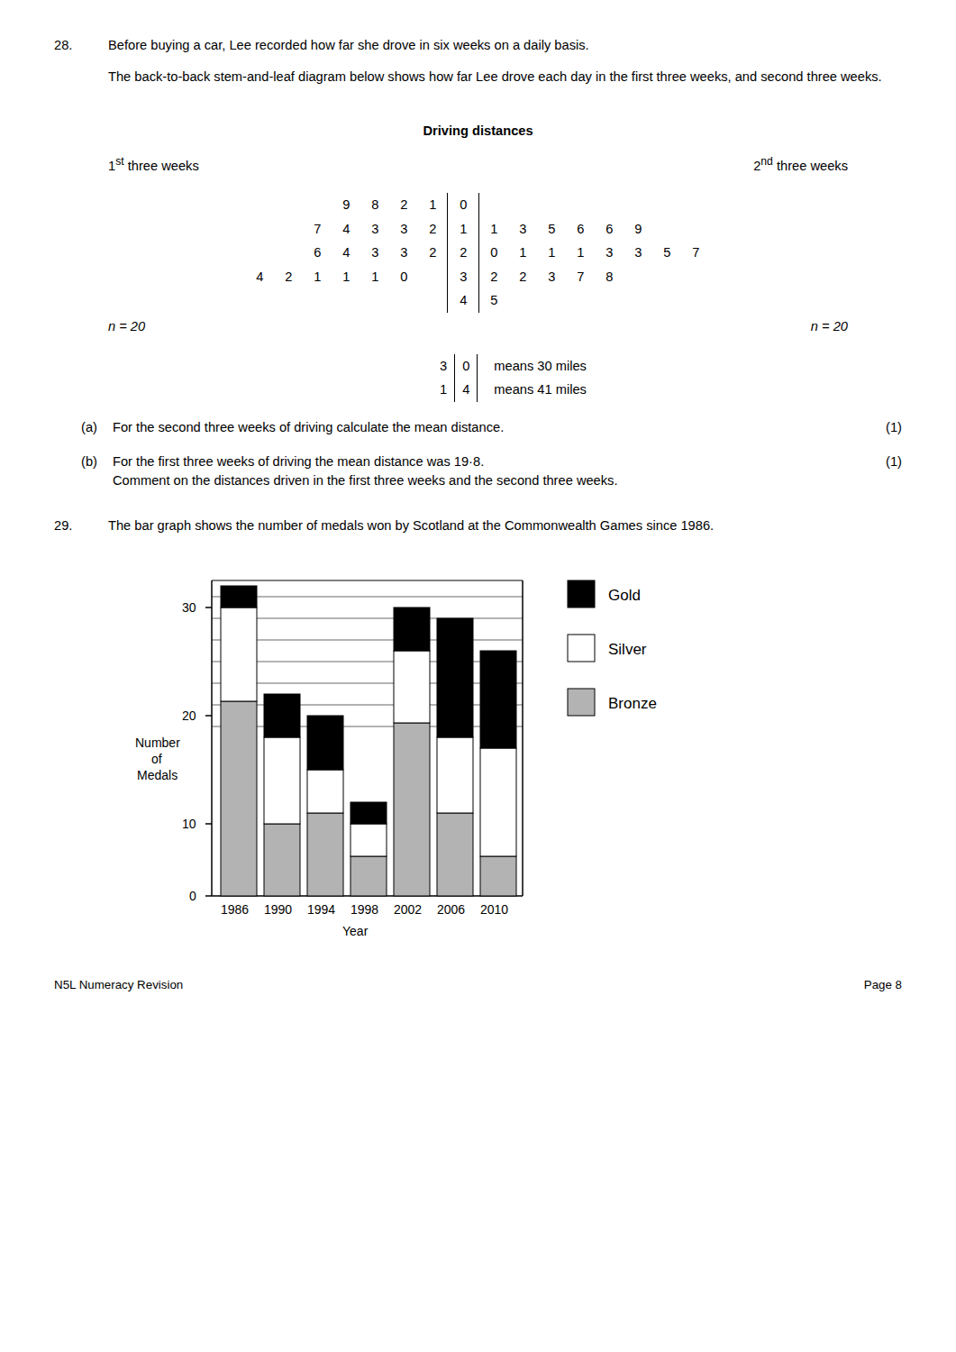28.
Before buying a car, Lee recorded how far she drove in six weeks on a daily basis.
The back-to-back stem-and-leaf diagram below shows how far Lee drove each day in the first three weeks, and second three weeks.
Driving distances
1st three weeks 2nd three weeks
| | | | 9 | 8 | 2 | 1 | 0 | | | | | | | | |
| | | 7 | 4 | 3 | 3 | 2 | 1 | 1 | 3 | 5 | 6 | 6 | 9 | | |
| | | 6 | 4 | 3 | 3 | 2 | 2 | 0 | 1 | 1 | 1 | 3 | 3 | 5 | 7 |
| 4 | 2 | 1 | 1 | 1 | 0 | | 3 | 2 | 2 | 3 | 7 | 8 | | | |
| | | | | | | | 4 | 5 | | | | | | | |
n = 20 n = 20
| 3 | 0 | means 30 miles |
| 1 | 4 | means 41 miles |
(a)
For the second three weeks of driving calculate the mean distance.
(1)
(b)
For the first three weeks of driving the mean distance was 19·8.
Comment on the distances driven in the first three weeks and the second three weeks.
(1)
29.
The bar graph shows the number of medals won by Scotland at the Commonwealth Games since 1986.
Number of Medals 30 20 10 0 1986 1990 1994 1998 2002 2006 2010 Year Gold Silver Bronze
N5L Numeracy Revision Page 8